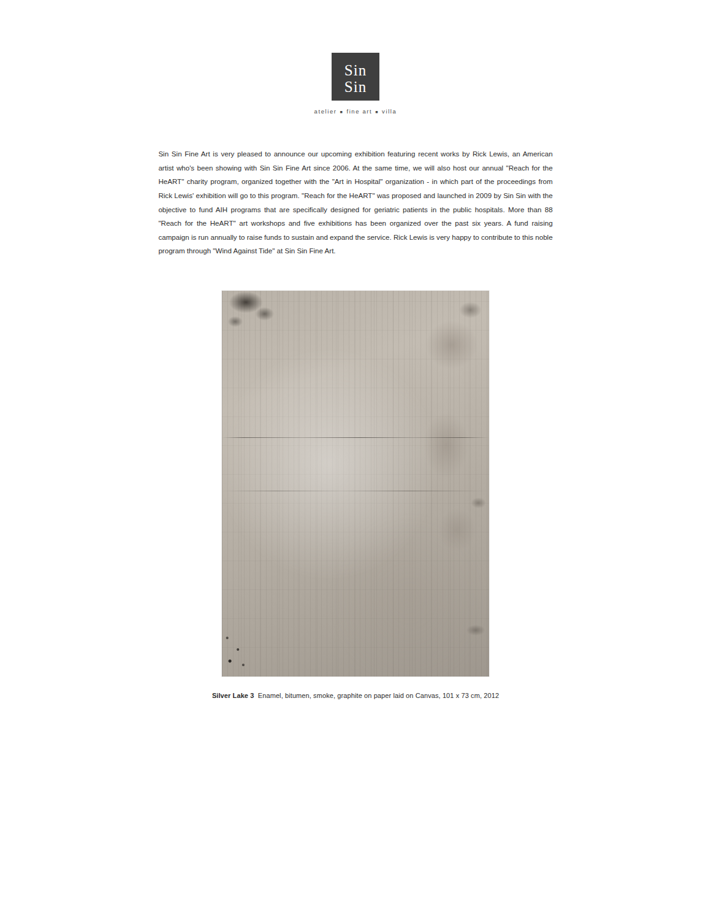Sin Sin
atelier■fine art■villa
Sin Sin Fine Art is very pleased to announce our upcoming exhibition featuring recent works by Rick Lewis, an American artist who's been showing with Sin Sin Fine Art since 2006. At the same time, we will also host our annual "Reach for the HeART" charity program, organized together with the "Art in Hospital" organization - in which part of the proceedings from Rick Lewis' exhibition will go to this program. "Reach for the HeART" was proposed and launched in 2009 by Sin Sin with the objective to fund AIH programs that are specifically designed for geriatric patients in the public hospitals. More than 88 "Reach for the HeART" art workshops and five exhibitions has been organized over the past six years. A fund raising campaign is run annually to raise funds to sustain and expand the service. Rick Lewis is very happy to contribute to this noble program through "Wind Against Tide" at Sin Sin Fine Art.
Silver Lake 3 Enamel, bitumen, smoke, graphite on paper laid on Canvas, 101 x 73 cm, 2012